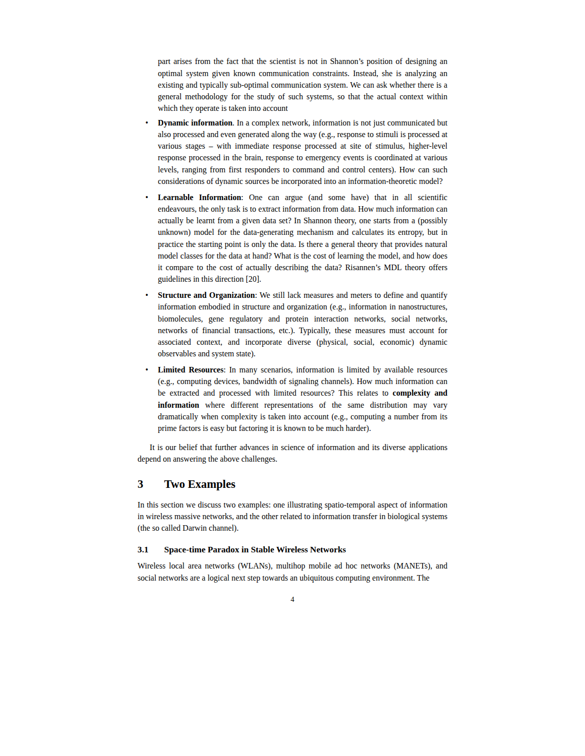part arises from the fact that the scientist is not in Shannon’s position of designing an optimal system given known communication constraints. Instead, she is analyzing an existing and typically sub-optimal communication system. We can ask whether there is a general methodology for the study of such systems, so that the actual context within which they operate is taken into account
Dynamic information. In a complex network, information is not just communicated but also processed and even generated along the way (e.g., response to stimuli is processed at various stages – with immediate response processed at site of stimulus, higher-level response processed in the brain, response to emergency events is coordinated at various levels, ranging from first responders to command and control centers). How can such considerations of dynamic sources be incorporated into an information-theoretic model?
Learnable Information: One can argue (and some have) that in all scientific endeavours, the only task is to extract information from data. How much information can actually be learnt from a given data set? In Shannon theory, one starts from a (possibly unknown) model for the data-generating mechanism and calculates its entropy, but in practice the starting point is only the data. Is there a general theory that provides natural model classes for the data at hand? What is the cost of learning the model, and how does it compare to the cost of actually describing the data? Risannen’s MDL theory offers guidelines in this direction [20].
Structure and Organization: We still lack measures and meters to define and quantify information embodied in structure and organization (e.g., information in nanostructures, biomolecules, gene regulatory and protein interaction networks, social networks, networks of financial transactions, etc.). Typically, these measures must account for associated context, and incorporate diverse (physical, social, economic) dynamic observables and system state).
Limited Resources: In many scenarios, information is limited by available resources (e.g., computing devices, bandwidth of signaling channels). How much information can be extracted and processed with limited resources? This relates to complexity and information where different representations of the same distribution may vary dramatically when complexity is taken into account (e.g., computing a number from its prime factors is easy but factoring it is known to be much harder).
It is our belief that further advances in science of information and its diverse applications depend on answering the above challenges.
3 Two Examples
In this section we discuss two examples: one illustrating spatio-temporal aspect of information in wireless massive networks, and the other related to information transfer in biological systems (the so called Darwin channel).
3.1 Space-time Paradox in Stable Wireless Networks
Wireless local area networks (WLANs), multihop mobile ad hoc networks (MANETs), and social networks are a logical next step towards an ubiquitous computing environment. The
4